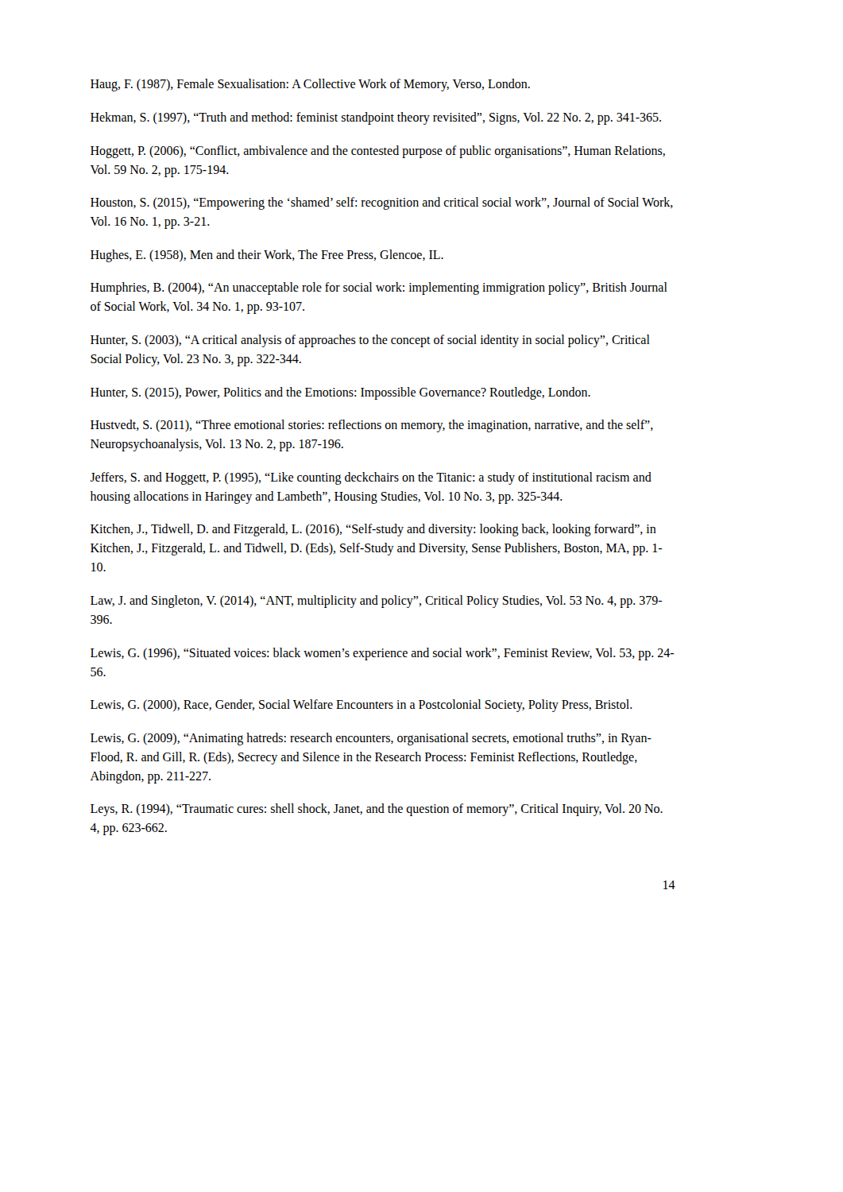Haug, F. (1987), Female Sexualisation: A Collective Work of Memory, Verso, London.
Hekman, S. (1997), “Truth and method: feminist standpoint theory revisited”, Signs, Vol. 22 No. 2, pp. 341-365.
Hoggett, P. (2006), “Conflict, ambivalence and the contested purpose of public organisations”, Human Relations, Vol. 59 No. 2, pp. 175-194.
Houston, S. (2015), “Empowering the ‘shamed’ self: recognition and critical social work”, Journal of Social Work, Vol. 16 No. 1, pp. 3-21.
Hughes, E. (1958), Men and their Work, The Free Press, Glencoe, IL.
Humphries, B. (2004), “An unacceptable role for social work: implementing immigration policy”, British Journal of Social Work, Vol. 34 No. 1, pp. 93-107.
Hunter, S. (2003), “A critical analysis of approaches to the concept of social identity in social policy”, Critical Social Policy, Vol. 23 No. 3, pp. 322-344.
Hunter, S. (2015), Power, Politics and the Emotions: Impossible Governance? Routledge, London.
Hustvedt, S. (2011), “Three emotional stories: reflections on memory, the imagination, narrative, and the self”, Neuropsychoanalysis, Vol. 13 No. 2, pp. 187-196.
Jeffers, S. and Hoggett, P. (1995), “Like counting deckchairs on the Titanic: a study of institutional racism and housing allocations in Haringey and Lambeth”, Housing Studies, Vol. 10 No. 3, pp. 325-344.
Kitchen, J., Tidwell, D. and Fitzgerald, L. (2016), “Self-study and diversity: looking back, looking forward”, in Kitchen, J., Fitzgerald, L. and Tidwell, D. (Eds), Self-Study and Diversity, Sense Publishers, Boston, MA, pp. 1-10.
Law, J. and Singleton, V. (2014), “ANT, multiplicity and policy”, Critical Policy Studies, Vol. 53 No. 4, pp. 379-396.
Lewis, G. (1996), “Situated voices: black women’s experience and social work”, Feminist Review, Vol. 53, pp. 24-56.
Lewis, G. (2000), Race, Gender, Social Welfare Encounters in a Postcolonial Society, Polity Press, Bristol.
Lewis, G. (2009), “Animating hatreds: research encounters, organisational secrets, emotional truths”, in Ryan-Flood, R. and Gill, R. (Eds), Secrecy and Silence in the Research Process: Feminist Reflections, Routledge, Abingdon, pp. 211-227.
Leys, R. (1994), “Traumatic cures: shell shock, Janet, and the question of memory”, Critical Inquiry, Vol. 20 No. 4, pp. 623-662.
14